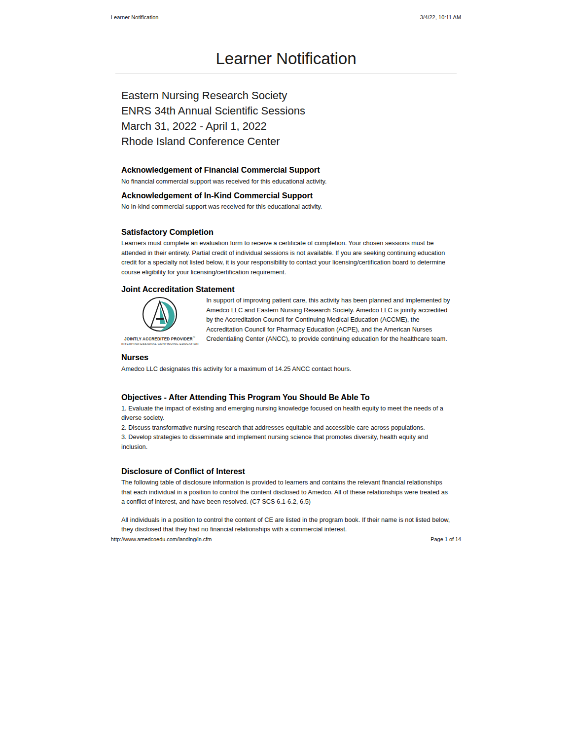Learner Notification 3/4/22, 10:11 AM
Learner Notification
Eastern Nursing Research Society
ENRS 34th Annual Scientific Sessions
March 31, 2022 - April 1, 2022
Rhode Island Conference Center
Acknowledgement of Financial Commercial Support
No financial commercial support was received for this educational activity.
Acknowledgement of In-Kind Commercial Support
No in-kind commercial support was received for this educational activity.
Satisfactory Completion
Learners must complete an evaluation form to receive a certificate of completion. Your chosen sessions must be attended in their entirety. Partial credit of individual sessions is not available. If you are seeking continuing education credit for a specialty not listed below, it is your responsibility to contact your licensing/certification board to determine course eligibility for your licensing/certification requirement.
Joint Accreditation Statement
JOINTLY ACCREDITED PROVIDER™
INTERPROFESSIONAL CONTINUING EDUCATION
In support of improving patient care, this activity has been planned and implemented by Amedco LLC and Eastern Nursing Research Society. Amedco LLC is jointly accredited by the Accreditation Council for Continuing Medical Education (ACCME), the Accreditation Council for Pharmacy Education (ACPE), and the American Nurses Credentialing Center (ANCC), to provide continuing education for the healthcare team.
Nurses
Amedco LLC designates this activity for a maximum of 14.25 ANCC contact hours.
Objectives - After Attending This Program You Should Be Able To
1. Evaluate the impact of existing and emerging nursing knowledge focused on health equity to meet the needs of a diverse society.
2. Discuss transformative nursing research that addresses equitable and accessible care across populations.
3. Develop strategies to disseminate and implement nursing science that promotes diversity, health equity and inclusion.
Disclosure of Conflict of Interest
The following table of disclosure information is provided to learners and contains the relevant financial relationships that each individual in a position to control the content disclosed to Amedco. All of these relationships were treated as a conflict of interest, and have been resolved. (C7 SCS 6.1-6.2, 6.5)
All individuals in a position to control the content of CE are listed in the program book. If their name is not listed below, they disclosed that they had no financial relationships with a commercial interest.
http://www.amedcoedu.com/landing/ln.cfm Page 1 of 14